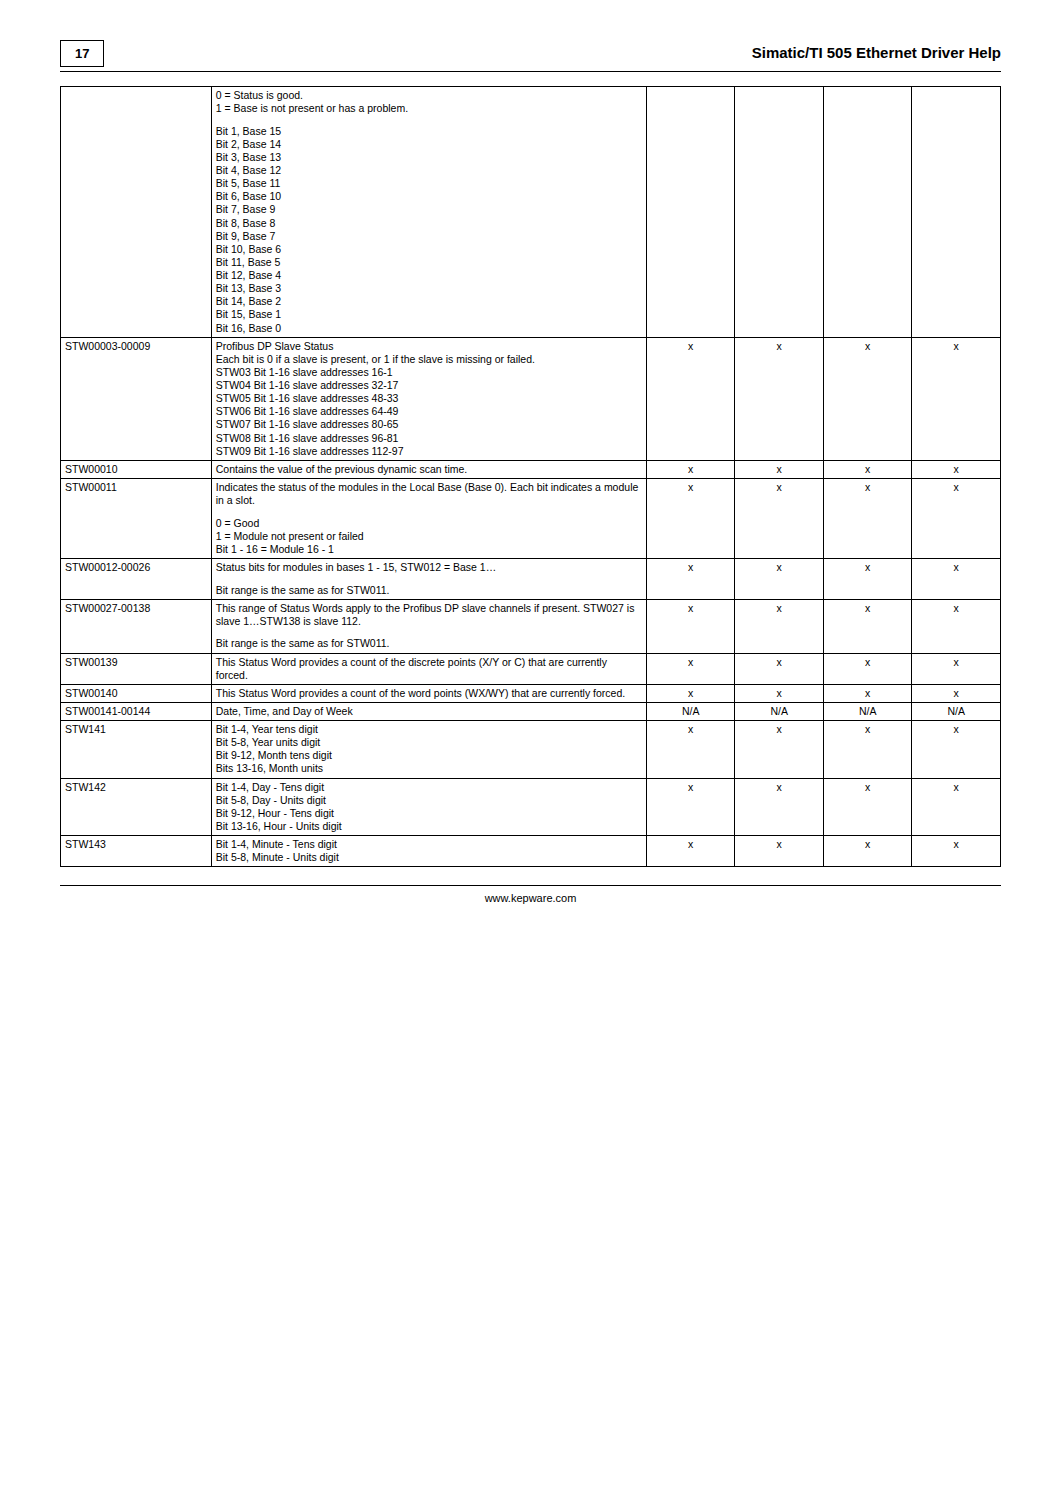17
Simatic/TI 505 Ethernet Driver Help
| | 0 = Status is good. 1 = Base is not present or has a problem. Bit 1, Base 15 Bit 2, Base 14 Bit 3, Base 13 Bit 4, Base 12 Bit 5, Base 11 Bit 6, Base 10 Bit 7, Base 9 Bit 8, Base 8 Bit 9, Base 7 Bit 10, Base 6 Bit 11, Base 5 Bit 12, Base 4 Bit 13, Base 3 Bit 14, Base 2 Bit 15, Base 1 Bit 16, Base 0 | | | | |
| STW00003-00009 | Profibus DP Slave Status Each bit is 0 if a slave is present, or 1 if the slave is missing or failed. STW03 Bit 1-16 slave addresses 16-1 STW04 Bit 1-16 slave addresses 32-17 STW05 Bit 1-16 slave addresses 48-33 STW06 Bit 1-16 slave addresses 64-49 STW07 Bit 1-16 slave addresses 80-65 STW08 Bit 1-16 slave addresses 96-81 STW09 Bit 1-16 slave addresses 112-97 | x | x | x | x |
| STW00010 | Contains the value of the previous dynamic scan time. | x | x | x | x |
| STW00011 | Indicates the status of the modules in the Local Base (Base 0). Each bit indicates a module in a slot. 0 = Good 1 = Module not present or failed Bit 1 - 16 = Module 16 - 1 | x | x | x | x |
| STW00012-00026 | Status bits for modules in bases 1 - 15, STW012 = Base 1… Bit range is the same as for STW011. | x | x | x | x |
| STW00027-00138 | This range of Status Words apply to the Profibus DP slave channels if present. STW027 is slave 1…STW138 is slave 112. Bit range is the same as for STW011. | x | x | x | x |
| STW00139 | This Status Word provides a count of the discrete points (X/Y or C) that are currently forced. | x | x | x | x |
| STW00140 | This Status Word provides a count of the word points (WX/WY) that are currently forced. | x | x | x | x |
| STW00141-00144 | Date, Time, and Day of Week | N/A | N/A | N/A | N/A |
| STW141 | Bit 1-4, Year tens digit Bit 5-8, Year units digit Bit 9-12, Month tens digit Bits 13-16, Month units | x | x | x | x |
| STW142 | Bit 1-4, Day - Tens digit Bit 5-8, Day - Units digit Bit 9-12, Hour - Tens digit Bit 13-16, Hour - Units digit | x | x | x | x |
| STW143 | Bit 1-4, Minute - Tens digit Bit 5-8, Minute - Units digit | x | x | x | x |
www.kepware.com